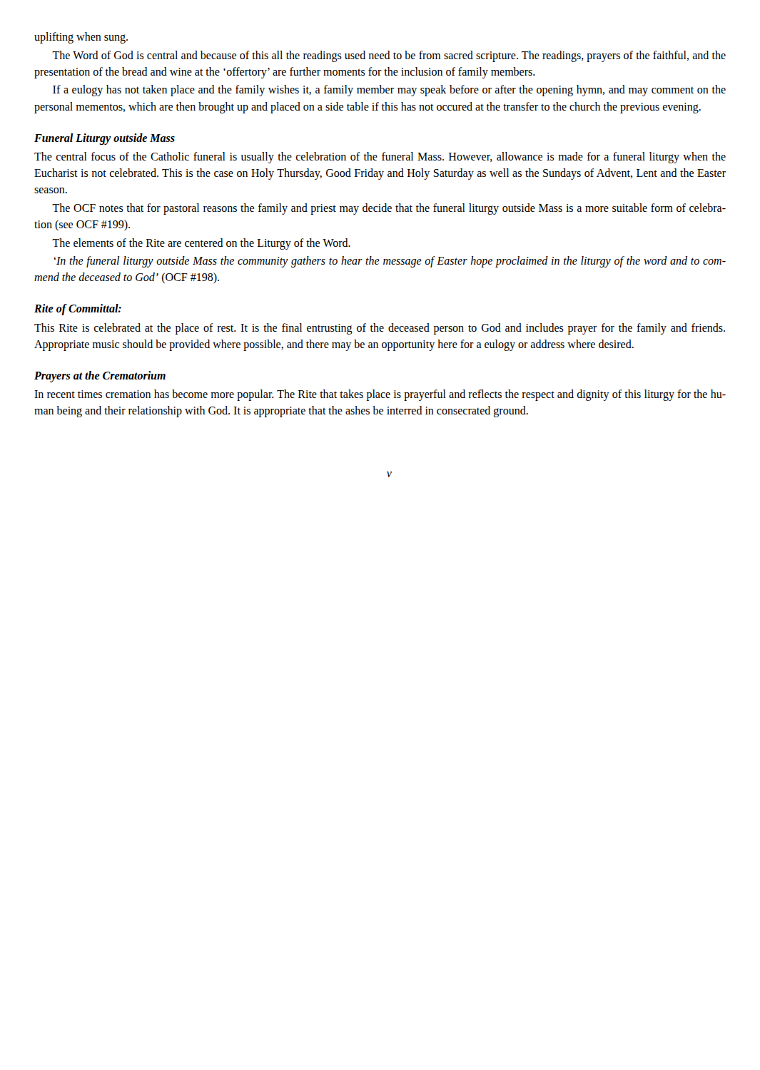uplifting when sung.
The Word of God is central and because of this all the readings used need to be from sacred scripture. The readings, prayers of the faithful, and the presentation of the bread and wine at the ‘offertory’ are further moments for the inclusion of family members.
If a eulogy has not taken place and the family wishes it, a family member may speak before or after the opening hymn, and may comment on the personal mementos, which are then brought up and placed on a side table if this has not occured at the transfer to the church the previous evening.
Funeral Liturgy outside Mass
The central focus of the Catholic funeral is usually the celebration of the funeral Mass. However, allowance is made for a funeral liturgy when the Eucharist is not celebrated. This is the case on Holy Thursday, Good Friday and Holy Saturday as well as the Sundays of Advent, Lent and the Easter season.
The OCF notes that for pastoral reasons the family and priest may decide that the funeral liturgy outside Mass is a more suitable form of celebration (see OCF #199).
The elements of the Rite are centered on the Liturgy of the Word.
‘In the funeral liturgy outside Mass the community gathers to hear the message of Easter hope proclaimed in the liturgy of the word and to commend the deceased to God’ (OCF #198).
Rite of Committal:
This Rite is celebrated at the place of rest. It is the final entrusting of the deceased person to God and includes prayer for the family and friends. Appropriate music should be provided where possible, and there may be an opportunity here for a eulogy or address where desired.
Prayers at the Crematorium
In recent times cremation has become more popular. The Rite that takes place is prayerful and reflects the respect and dignity of this liturgy for the human being and their relationship with God. It is appropriate that the ashes be interred in consecrated ground.
v